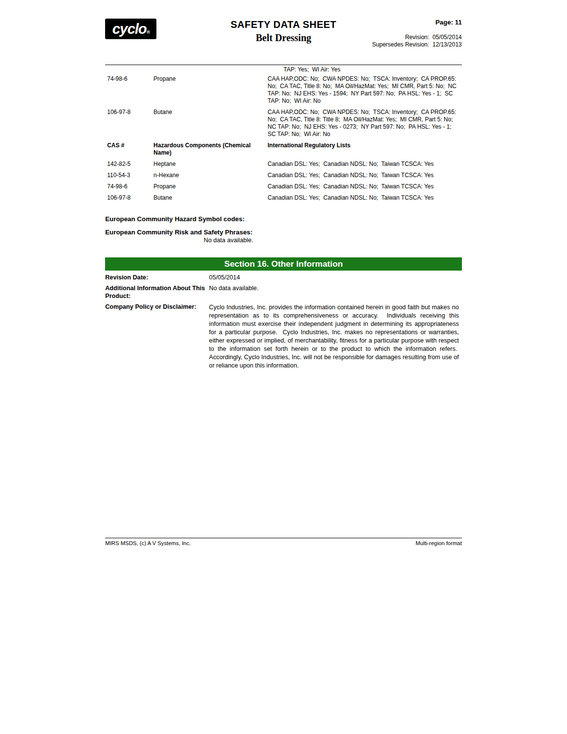cyclo®
SAFETY DATA SHEET
Belt Dressing
Page: 11
Revision: 05/05/2014
Supersedes Revision: 12/13/2013
TAP: Yes; WI Air: Yes
| 74-98-6 | Propane | CAA HAP,ODC: No; CWA NPDES: No; TSCA: Inventory; CA PROP.65: No; CA TAC, Title 8: No; MA Oil/HazMat: Yes; MI CMR, Part 5: No; NC TAP: No; NJ EHS: Yes - 1594; NY Part 597: No; PA HSL: Yes - 1; SC TAP: No; WI Air: No |
| 106-97-8 | Butane | CAA HAP,ODC: No; CWA NPDES: No; TSCA: Inventory; CA PROP.65: No; CA TAC, Title 8: Title 8; MA Oil/HazMat: Yes; MI CMR, Part 5: No; NC TAP: No; NJ EHS: Yes - 0273; NY Part 597: No; PA HSL: Yes - 1; SC TAP: No; WI Air: No |
| CAS # | Hazardous Components (Chemical Name) | International Regulatory Lists |
| 142-82-5 | Heptane | Canadian DSL: Yes; Canadian NDSL: No; Taiwan TCSCA: Yes |
| 110-54-3 | n-Hexane | Canadian DSL: Yes; Canadian NDSL: No; Taiwan TCSCA: Yes |
| 74-98-6 | Propane | Canadian DSL: Yes; Canadian NDSL: No; Taiwan TCSCA: Yes |
| 106-97-8 | Butane | Canadian DSL: Yes; Canadian NDSL: No; Taiwan TCSCA: Yes |
European Community Hazard Symbol codes:
European Community Risk and Safety Phrases:
No data available.
Section 16. Other Information
| Revision Date: | 05/05/2014 |
| Additional Information About This Product: | No data available. |
| Company Policy or Disclaimer: | Cyclo Industries, Inc. provides the information contained herein in good faith but makes no representation as to its comprehensiveness or accuracy. Individuals receiving this information must exercise their independent judgment in determining its appropriateness for a particular purpose. Cyclo Industries, Inc. makes no representations or warranties, either expressed or implied, of merchantability, fitness for a particular purpose with respect to the information set forth herein or to the product to which the information refers. Accordingly, Cyclo Industries, Inc. will not be responsible for damages resulting from use of or reliance upon this information. |
MIRS MSDS, (c) A V Systems, Inc.
Multi-region format